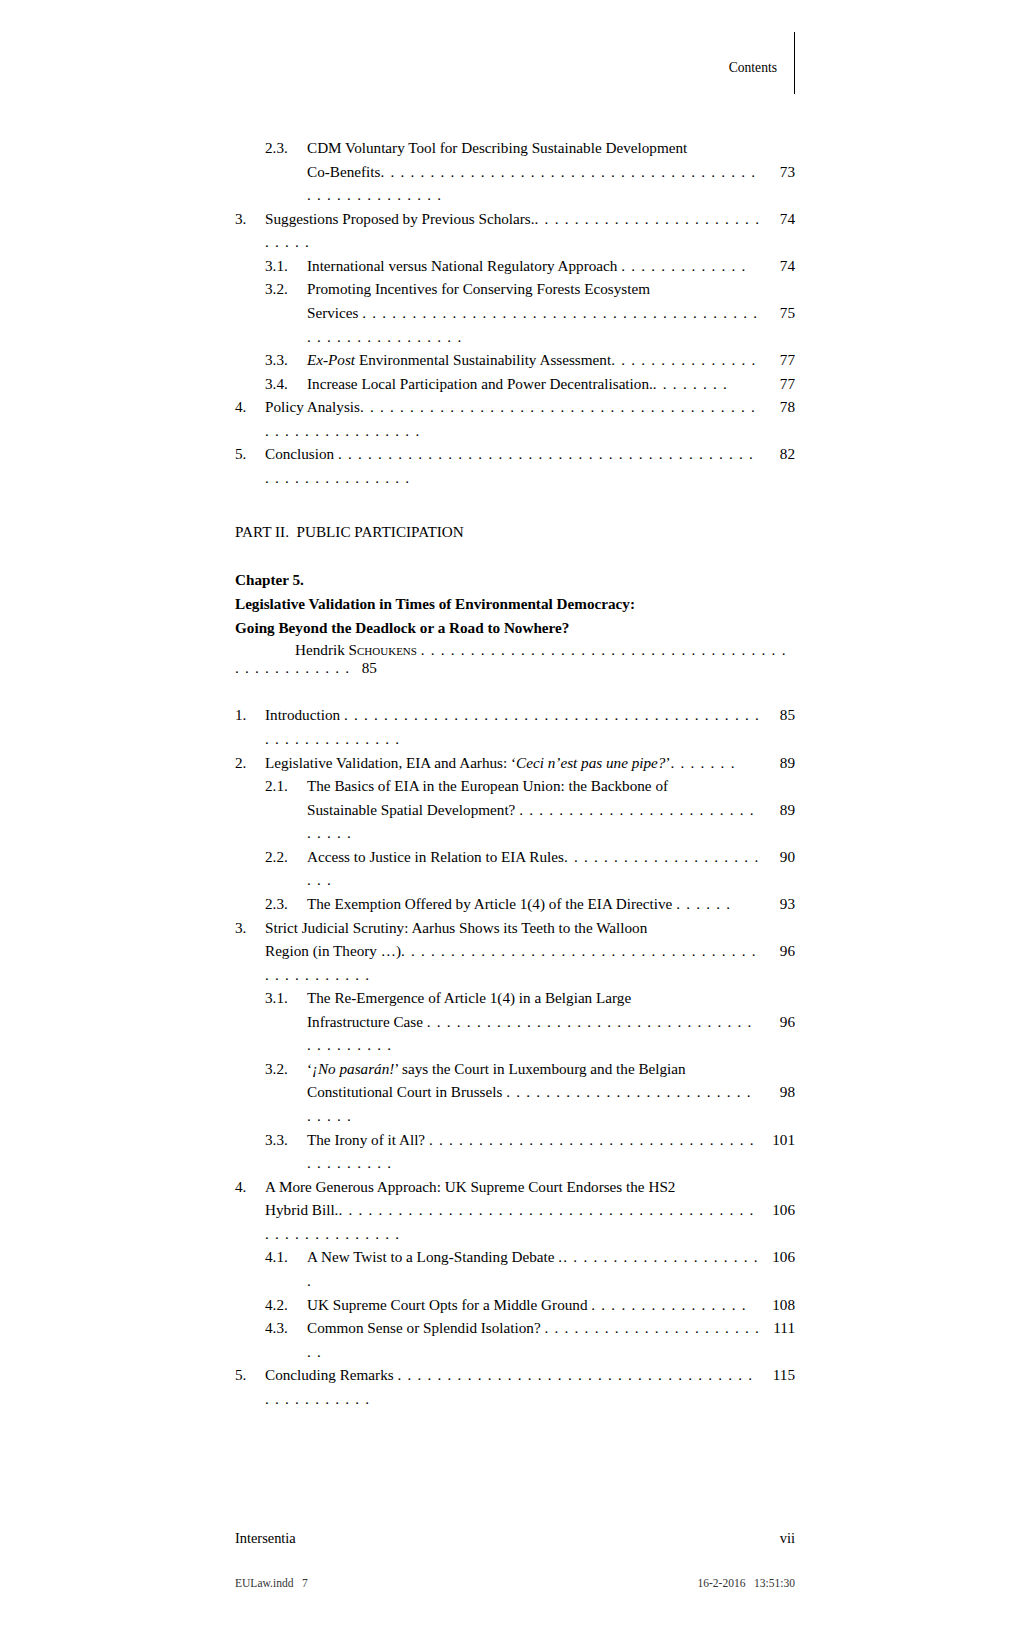Contents
| | 2.3. | CDM Voluntary Tool for Describing Sustainable Development | |
| | | Co-Benefits . . . . . . . . . . . . . . . . . . . . . . . . . . . . . . . . . . . . . . . . . . . . . . . . . . . . | 73 |
| 3. | Suggestions Proposed by Previous Scholars. . . . . . . . . . . . . . . . . . . . . . . . . . . . . | 74 |
| | 3.1. | International versus National Regulatory Approach . . . . . . . . . . . . . | 74 |
| | 3.2. | Promoting Incentives for Conserving Forests Ecosystem | |
| | | Services . . . . . . . . . . . . . . . . . . . . . . . . . . . . . . . . . . . . . . . . . . . . . . . . . . . . . . . . | 75 |
| | 3.3. | Ex-Post Environmental Sustainability Assessment . . . . . . . . . . . . . . . | 77 |
| | 3.4. | Increase Local Participation and Power Decentralisation. . . . . . . . . | 77 |
| 4. | Policy Analysis . . . . . . . . . . . . . . . . . . . . . . . . . . . . . . . . . . . . . . . . . . . . . . . . . . . . . . . . | 78 |
| 5. | Conclusion . . . . . . . . . . . . . . . . . . . . . . . . . . . . . . . . . . . . . . . . . . . . . . . . . . . . . . . . . | 82 |
PART II. PUBLIC PARTICIPATION
Chapter 5.
Legislative Validation in Times of Environmental Democracy:
Going Beyond the Deadlock or a Road to Nowhere?
Hendrik Schoukens . . . . . . . . . . . . . . . . . . . . . . . . . . . . . . . . . . . . . . . . . . . . . . . . . 85
| 1. | Introduction . . . . . . . . . . . . . . . . . . . . . . . . . . . . . . . . . . . . . . . . . . . . . . . . . . . . . . . . | 85 |
| 2. | Legislative Validation, EIA and Aarhus: ‘ Ceci n’est pas une pipe? ’ . . . . . . . | 89 |
| | 2.1. | The Basics of EIA in the European Union: the Backbone of | |
| | | Sustainable Spatial Development? . . . . . . . . . . . . . . . . . . . . . . . . . . . . . | 89 |
| | 2.2. | Access to Justice in Relation to EIA Rules . . . . . . . . . . . . . . . . . . . . . . . | 90 |
| | 2.3. | The Exemption Offered by Article 1(4) of the EIA Directive . . . . . . | 93 |
| 3. | Strict Judicial Scrutiny: Aarhus Shows its Teeth to the Walloon | |
| | Region (in Theory …) . . . . . . . . . . . . . . . . . . . . . . . . . . . . . . . . . . . . . . . . . . . . . . . | 96 |
| | 3.1. | The Re-Emergence of Article 1(4) in a Belgian Large | |
| | | Infrastructure Case . . . . . . . . . . . . . . . . . . . . . . . . . . . . . . . . . . . . . . . . . . | 96 |
| | 3.2. | ‘ ¡No pasarán! ’ says the Court in Luxembourg and the Belgian | |
| | | Constitutional Court in Brussels . . . . . . . . . . . . . . . . . . . . . . . . . . . . . . | 98 |
| | 3.3. | The Irony of it All? . . . . . . . . . . . . . . . . . . . . . . . . . . . . . . . . . . . . . . . . . . | 101 |
| 4. | A More Generous Approach: UK Supreme Court Endorses the HS2 | |
| | Hybrid Bill. . . . . . . . . . . . . . . . . . . . . . . . . . . . . . . . . . . . . . . . . . . . . . . . . . . . . . . . . | 106 |
| | 4.1. | A New Twist to a Long-Standing Debate .. . . . . . . . . . . . . . . . . . . . . | 106 |
| | 4.2. | UK Supreme Court Opts for a Middle Ground . . . . . . . . . . . . . . . . | 108 |
| | 4.3. | Common Sense or Splendid Isolation? . . . . . . . . . . . . . . . . . . . . . . . . | 111 |
| 5. | Concluding Remarks . . . . . . . . . . . . . . . . . . . . . . . . . . . . . . . . . . . . . . . . . . . . . . . | 115 |
Intersentia
vii
EULaw.indd 7
16-2-2016 13:51:30